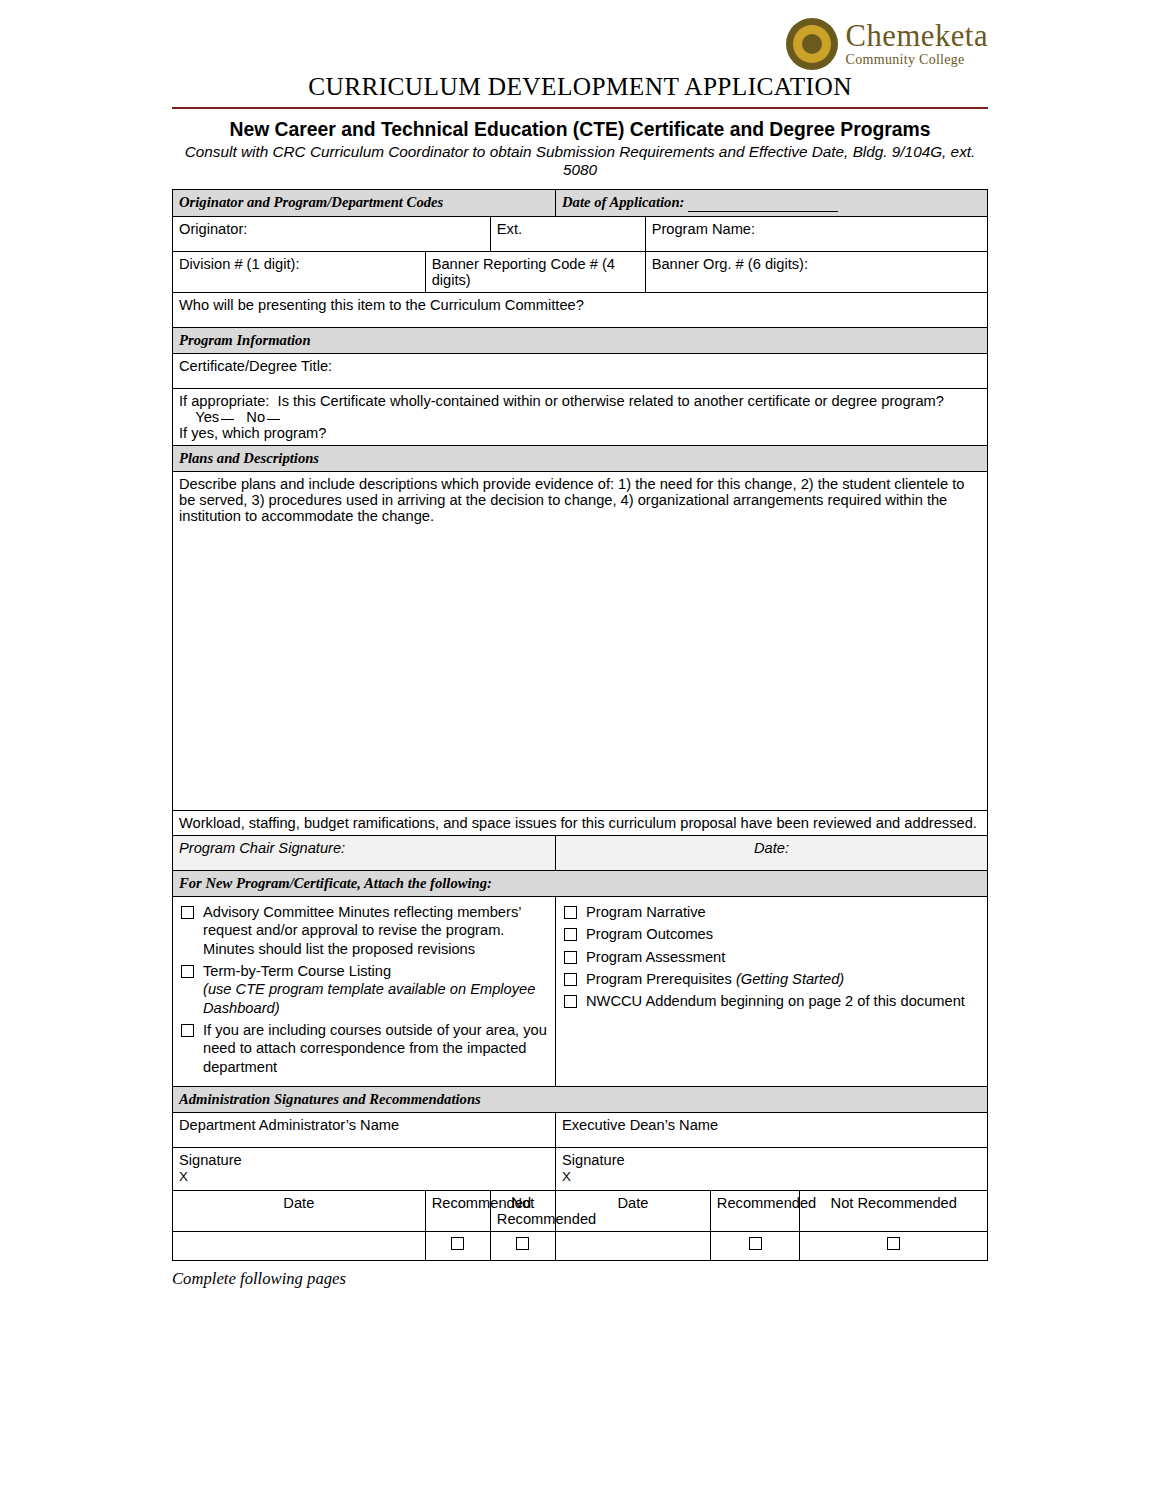Chemeketa
Community College
CURRICULUM DEVELOPMENT APPLICATION
New Career and Technical Education (CTE) Certificate and Degree Programs
Consult with CRC Curriculum Coordinator to obtain Submission Requirements and Effective Date, Bldg. 9/104G, ext. 5080
| Originator and Program/Department Codes | Date of Application: |
| Originator: | Ext. | Program Name: |
| Division # (1 digit): | Banner Reporting Code # (4 digits) | Banner Org. # (6 digits): |
| Who will be presenting this item to the Curriculum Committee? |
| Program Information |
| Certificate/Degree Title: |
| If appropriate: Is this Certificate wholly-contained within or otherwise related to another certificate or degree program? Yes No If yes, which program? |
| Plans and Descriptions |
| Describe plans and include descriptions which provide evidence of: 1) the need for this change, 2) the student clientele to be served, 3) procedures used in arriving at the decision to change, 4) organizational arrangements required within the institution to accommodate the change. |
| Workload, staffing, budget ramifications, and space issues for this curriculum proposal have been reviewed and addressed. |
| Program Chair Signature: | Date: |
| For New Program/Certificate, Attach the following: |
| Advisory Committee Minutes reflecting members’ request and/or approval to revise the program. Minutes should list the proposed revisions Term-by-Term Course Listing (use CTE program template available on Employee Dashboard) If you are including courses outside of your area, you need to attach correspondence from the impacted department | Program Narrative Program Outcomes Program Assessment Program Prerequisites (Getting Started) NWCCU Addendum beginning on page 2 of this document |
| Administration Signatures and Recommendations |
| Department Administrator’s Name | Executive Dean’s Name |
| Signature X | Signature X |
| Date | Recommended | Not Recommended | Date | Recommended | Not Recommended |
Complete following pages